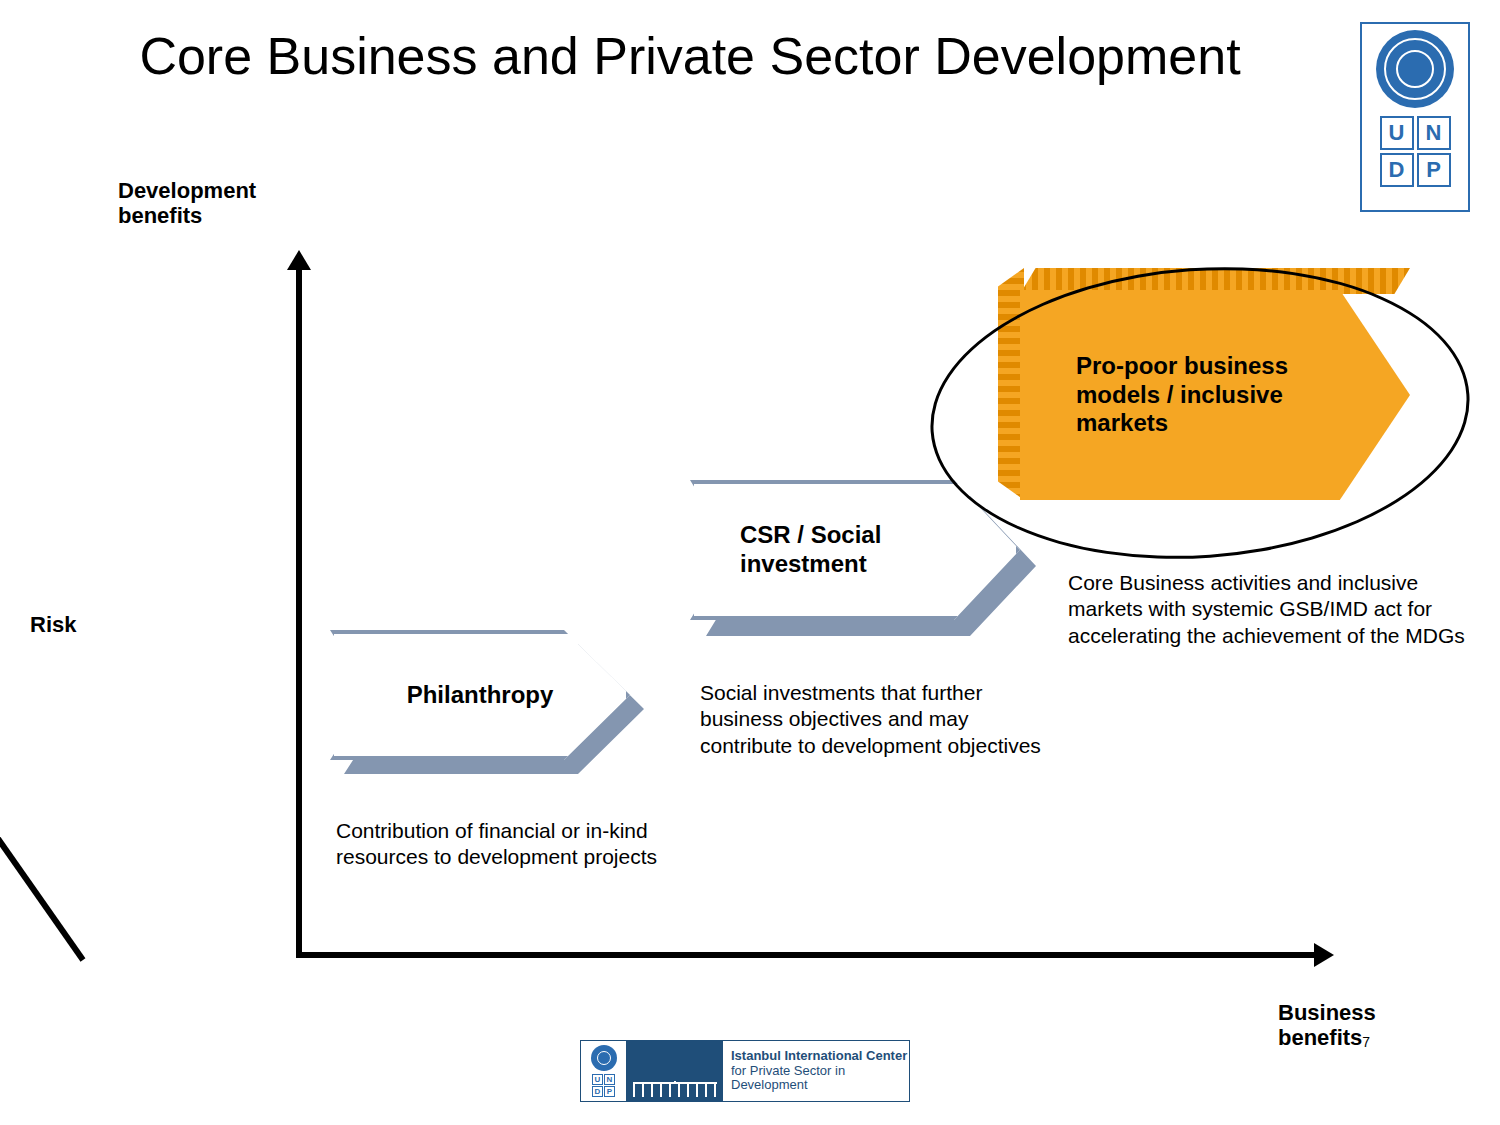Core Business and Private Sector Development
UNDP
Development
benefits
Risk
Business
benefits7
Philanthropy
Contribution of financial or in-kind resources to development projects
CSR / Social
investment
Social investments that further business objectives and may contribute to development objectives
Pro-poor business
models / inclusive
markets
Core Business activities and inclusive markets with systemic GSB/IMD act for accelerating the achievement of the MDGs
UNDP
Istanbul International Center
for Private Sector in Development